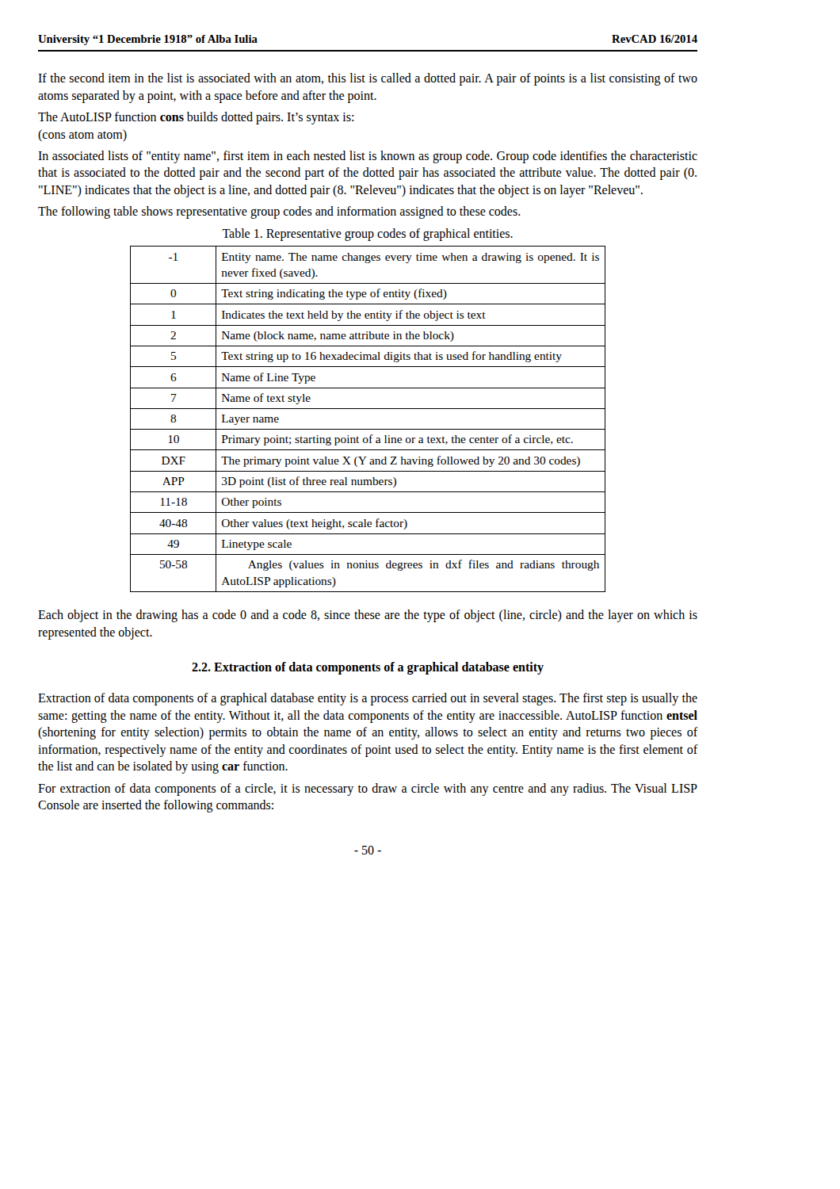University “1 Decembrie 1918” of Alba Iulia
RevCAD 16/2014
If the second item in the list is associated with an atom, this list is called a dotted pair. A pair of points is a list consisting of two atoms separated by a point, with a space before and after the point.
The AutoLISP function cons builds dotted pairs. It’s syntax is:
(cons atom atom)
In associated lists of "entity name", first item in each nested list is known as group code. Group code identifies the characteristic that is associated to the dotted pair and the second part of the dotted pair has associated the attribute value. The dotted pair (0. "LINE") indicates that the object is a line, and dotted pair (8. "Releveu") indicates that the object is on layer "Releveu".
The following table shows representative group codes and information assigned to these codes.
Table 1. Representative group codes of graphical entities.
| -1 | Entity name. The name changes every time when a drawing is opened. It is never fixed (saved). |
| 0 | Text string indicating the type of entity (fixed) |
| 1 | Indicates the text held by the entity if the object is text |
| 2 | Name (block name, name attribute in the block) |
| 5 | Text string up to 16 hexadecimal digits that is used for handling entity |
| 6 | Name of Line Type |
| 7 | Name of text style |
| 8 | Layer name |
| 10 | Primary point; starting point of a line or a text, the center of a circle, etc. |
| DXF | The primary point value X (Y and Z having followed by 20 and 30 codes) |
| APP | 3D point (list of three real numbers) |
| 11-18 | Other points |
| 40-48 | Other values (text height, scale factor) |
| 49 | Linetype scale |
| 50-58 | Angles (values in nonius degrees in dxf files and radians through AutoLISP applications) |
Each object in the drawing has a code 0 and a code 8, since these are the type of object (line, circle) and the layer on which is represented the object.
2.2. Extraction of data components of a graphical database entity
Extraction of data components of a graphical database entity is a process carried out in several stages. The first step is usually the same: getting the name of the entity. Without it, all the data components of the entity are inaccessible. AutoLISP function entsel (shortening for entity selection) permits to obtain the name of an entity, allows to select an entity and returns two pieces of information, respectively name of the entity and coordinates of point used to select the entity. Entity name is the first element of the list and can be isolated by using car function.
For extraction of data components of a circle, it is necessary to draw a circle with any centre and any radius. The Visual LISP Console are inserted the following commands:
- 50 -